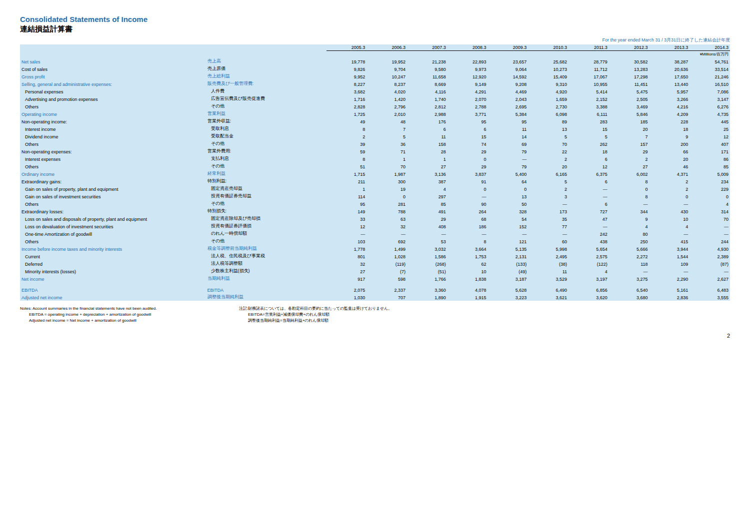Consolidated Statements of Income
連結損益計算書
For the year ended March 31 / 3月31日に終了した連結会計年度
| | | 2005.3 | 2006.3 | 2007.3 | 2008.3 | 2009.3 | 2010.3 | 2011.3 | 2012.3 | 2013.3 | 2014.3 |
| | | | | | | | | | | | ¥Millions/百万円 |
| Net sales | 売上高 | 19,778 | 19,952 | 21,238 | 22,893 | 23,657 | 25,682 | 28,779 | 30,582 | 38,287 | 54,761 |
| Cost of sales | 売上原価 | 9,826 | 9,704 | 9,580 | 9,973 | 9,064 | 10,273 | 11,712 | 13,283 | 20,636 | 33,514 |
| Gross profit | 売上総利益 | 9,952 | 10,247 | 11,658 | 12,920 | 14,592 | 15,409 | 17,067 | 17,298 | 17,650 | 21,246 |
| Selling, general and administrative expenses: | 販売費及び一般管理費: | 8,227 | 8,237 | 8,669 | 9,149 | 9,208 | 9,310 | 10,955 | 11,451 | 13,440 | 16,510 |
| Personal expenses | 人件費 | 3,682 | 4,020 | 4,116 | 4,291 | 4,469 | 4,920 | 5,414 | 5,475 | 5,957 | 7,086 |
| Advertising and promotion expenses | 広告宣伝費及び販売促進費 | 1,716 | 1,420 | 1,740 | 2,070 | 2,043 | 1,659 | 2,152 | 2,505 | 3,266 | 3,147 |
| Others | その他 | 2,828 | 2,796 | 2,812 | 2,788 | 2,695 | 2,730 | 3,388 | 3,469 | 4,216 | 6,276 |
| Operating income | 営業利益 | 1,725 | 2,010 | 2,988 | 3,771 | 5,384 | 6,098 | 6,111 | 5,846 | 4,209 | 4,735 |
| Non-operating income: | 営業外収益: | 49 | 48 | 176 | 95 | 95 | 89 | 283 | 185 | 228 | 445 |
| Interest income | 受取利息 | 8 | 7 | 6 | 6 | 11 | 13 | 15 | 20 | 18 | 25 |
| Dividend income | 受取配当金 | 2 | 5 | 11 | 15 | 14 | 5 | 5 | 7 | 9 | 12 |
| Others | その他 | 39 | 36 | 158 | 74 | 69 | 70 | 262 | 157 | 200 | 407 |
| Non-operating expenses: | 営業外費用: | 59 | 71 | 28 | 29 | 79 | 22 | 18 | 29 | 66 | 171 |
| Interest expenses | 支払利息 | 8 | 1 | 1 | 0 | — | 2 | 6 | 2 | 20 | 86 |
| Others | その他 | 51 | 70 | 27 | 29 | 79 | 20 | 12 | 27 | 46 | 85 |
| Ordinary income | 経常利益 | 1,715 | 1,987 | 3,136 | 3,837 | 5,400 | 6,165 | 6,375 | 6,002 | 4,371 | 5,009 |
| Extraordinary gains: | 特別利益: | 211 | 300 | 387 | 91 | 64 | 5 | 6 | 8 | 2 | 234 |
| Gain on sales of property, plant and equipment | 固定資産売却益 | 1 | 19 | 4 | 0 | 0 | 2 | — | 0 | 2 | 229 |
| Gain on sales of investment securities | 投資有価証券売却益 | 114 | 0 | 297 | — | 13 | 3 | — | 8 | 0 | 0 |
| Others | その他 | 95 | 281 | 85 | 90 | 50 | — | 6 | — | — | 4 |
| Extraordinary losses: | 特別損失: | 149 | 788 | 491 | 264 | 328 | 173 | 727 | 344 | 430 | 314 |
| Loss on sales and disposals of property, plant and equipment | 固定資産除却及び売却損 | 33 | 63 | 29 | 68 | 54 | 35 | 47 | 9 | 10 | 70 |
| Loss on devaluation of investment securities | 投資有価証券評価損 | 12 | 32 | 408 | 186 | 152 | 77 | — | 4 | 4 | — |
| One-time Amortization of goodwill | のれん一時償却額 | — | — | — | — | — | — | 242 | 80 | — | — |
| Others | その他 | 103 | 692 | 53 | 8 | 121 | 60 | 438 | 250 | 415 | 244 |
| Income before income taxes and minority interests | 税金等調整前当期純利益 | 1,778 | 1,499 | 3,032 | 3,664 | 5,135 | 5,998 | 5,654 | 5,666 | 3,944 | 4,930 |
| Current | 法人税、住民税及び事業税 | 801 | 1,028 | 1,586 | 1,753 | 2,131 | 2,495 | 2,575 | 2,272 | 1,544 | 2,389 |
| Deferred | 法人税等調整額 | 32 | (119) | (268) | 62 | (133) | (38) | (122) | 118 | 109 | (87) |
| Minority interests (losses) | 少数株主利益(損失) | 27 | (7) | (51) | 10 | (49) | 11 | 4 | — | — | — |
| Net income | 当期純利益 | 917 | 598 | 1,766 | 1,838 | 3,187 | 3,529 | 3,197 | 3,275 | 2,290 | 2,627 |
| EBITDA | EBITDA | 2,075 | 2,337 | 3,360 | 4,078 | 5,628 | 6,490 | 6,856 | 6,540 | 5,161 | 6,483 |
| Adjusted net income | 調整後当期純利益 | 1,030 | 707 | 1,890 | 1,915 | 3,223 | 3,621 | 3,620 | 3,680 | 2,836 | 3,555 |
| Notes: Account summaries in the financial statements have not been audited. | 注記:財務諸表については、各勘定科目の要約に当たっての監査は受けておりません。 |
| EBITDA = operating income + depreciation + amortization of goodwill | EBITDA=営業利益+減価償却費+のれん償却額 |
| Adjusted net income = Net income + amortization of goodwill | 調整後当期純利益=当期純利益+のれん償却額 |
2